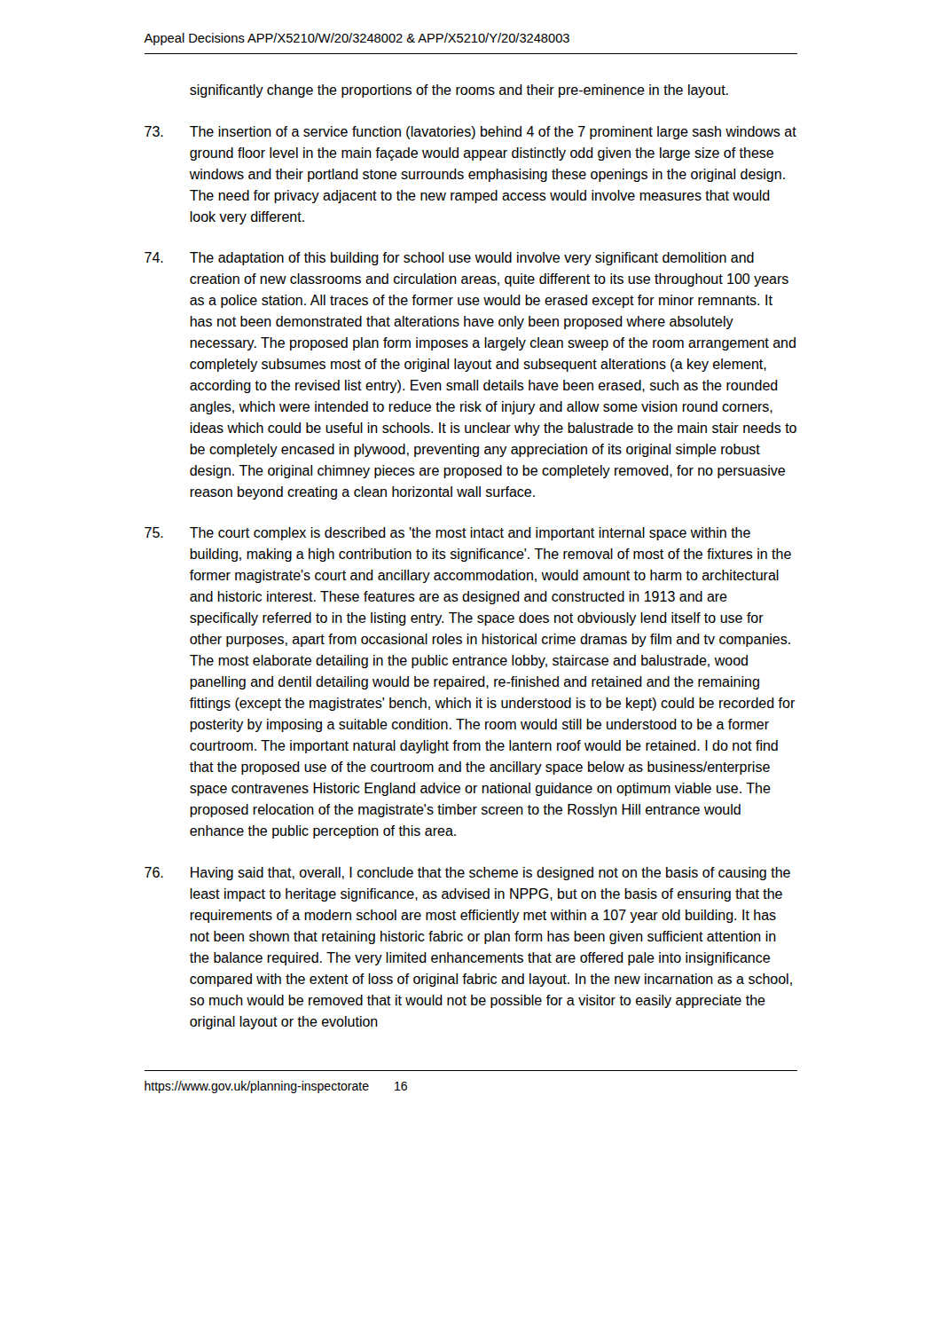Appeal Decisions APP/X5210/W/20/3248002 & APP/X5210/Y/20/3248003
significantly change the proportions of the rooms and their pre-eminence in the layout.
73. The insertion of a service function (lavatories) behind 4 of the 7 prominent large sash windows at ground floor level in the main façade would appear distinctly odd given the large size of these windows and their portland stone surrounds emphasising these openings in the original design. The need for privacy adjacent to the new ramped access would involve measures that would look very different.
74. The adaptation of this building for school use would involve very significant demolition and creation of new classrooms and circulation areas, quite different to its use throughout 100 years as a police station. All traces of the former use would be erased except for minor remnants. It has not been demonstrated that alterations have only been proposed where absolutely necessary. The proposed plan form imposes a largely clean sweep of the room arrangement and completely subsumes most of the original layout and subsequent alterations (a key element, according to the revised list entry). Even small details have been erased, such as the rounded angles, which were intended to reduce the risk of injury and allow some vision round corners, ideas which could be useful in schools. It is unclear why the balustrade to the main stair needs to be completely encased in plywood, preventing any appreciation of its original simple robust design. The original chimney pieces are proposed to be completely removed, for no persuasive reason beyond creating a clean horizontal wall surface.
75. The court complex is described as 'the most intact and important internal space within the building, making a high contribution to its significance'. The removal of most of the fixtures in the former magistrate's court and ancillary accommodation, would amount to harm to architectural and historic interest. These features are as designed and constructed in 1913 and are specifically referred to in the listing entry. The space does not obviously lend itself to use for other purposes, apart from occasional roles in historical crime dramas by film and tv companies. The most elaborate detailing in the public entrance lobby, staircase and balustrade, wood panelling and dentil detailing would be repaired, re-finished and retained and the remaining fittings (except the magistrates' bench, which it is understood is to be kept) could be recorded for posterity by imposing a suitable condition. The room would still be understood to be a former courtroom. The important natural daylight from the lantern roof would be retained. I do not find that the proposed use of the courtroom and the ancillary space below as business/enterprise space contravenes Historic England advice or national guidance on optimum viable use. The proposed relocation of the magistrate's timber screen to the Rosslyn Hill entrance would enhance the public perception of this area.
76. Having said that, overall, I conclude that the scheme is designed not on the basis of causing the least impact to heritage significance, as advised in NPPG, but on the basis of ensuring that the requirements of a modern school are most efficiently met within a 107 year old building. It has not been shown that retaining historic fabric or plan form has been given sufficient attention in the balance required. The very limited enhancements that are offered pale into insignificance compared with the extent of loss of original fabric and layout. In the new incarnation as a school, so much would be removed that it would not be possible for a visitor to easily appreciate the original layout or the evolution
https://www.gov.uk/planning-inspectorate 16